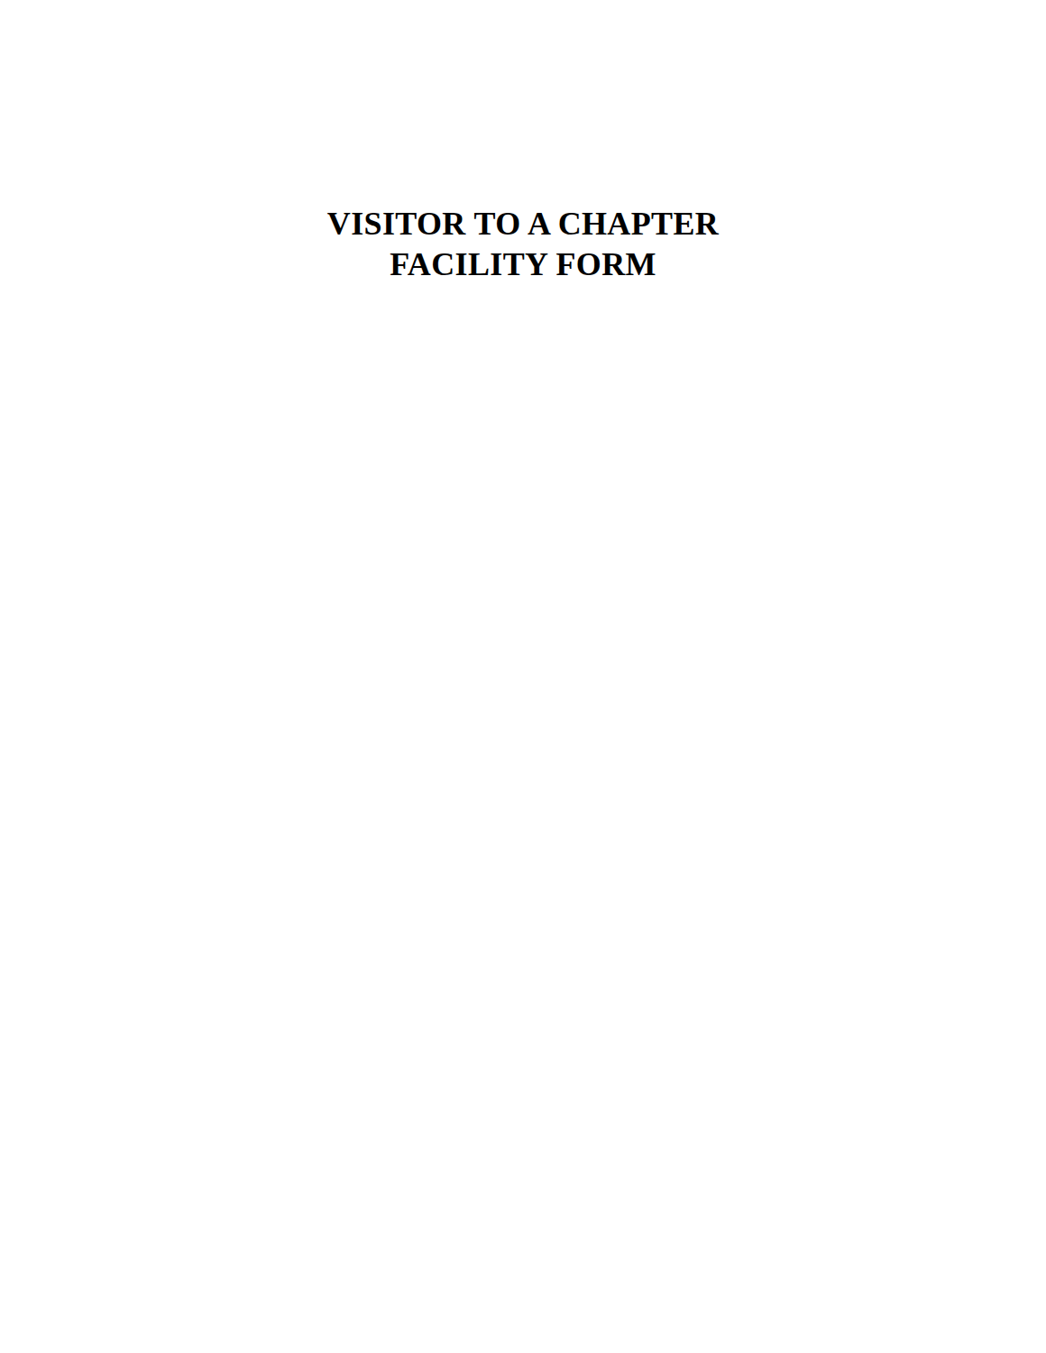VISITOR TO A CHAPTER
FACILITY FORM